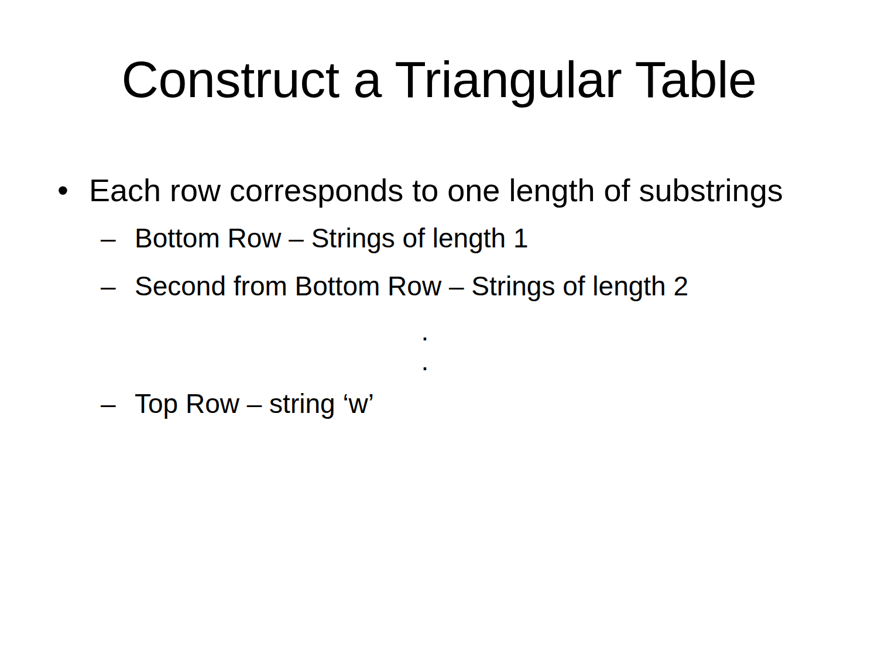Construct a Triangular Table
Each row corresponds to one length of substrings
Bottom Row – Strings of length 1
Second from Bottom Row – Strings of length 2
. .
Top Row – string ‘w’